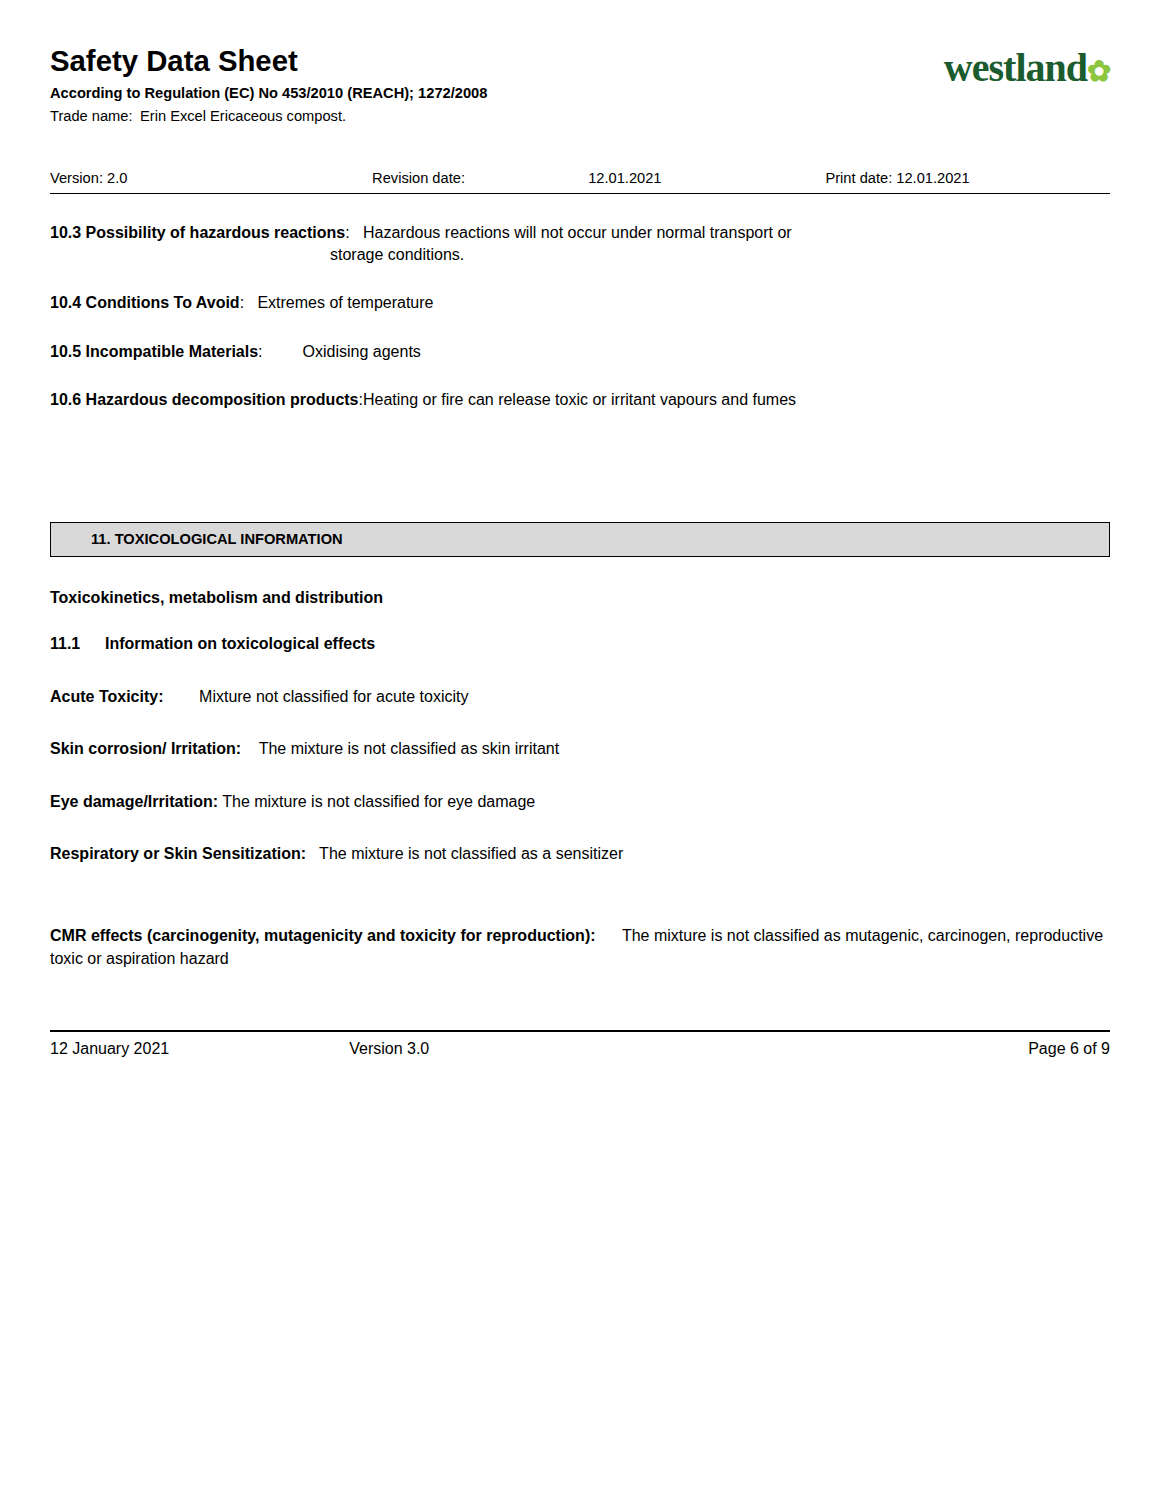westland✿
Safety Data Sheet
According to Regulation (EC) No 453/2010 (REACH); 1272/2008
Trade name: Erin Excel Ericaceous compost.
Version: 2.0 Revision date: 12.01.2021 Print date: 12.01.2021
10.3 Possibility of hazardous reactions: Hazardous reactions will not occur under normal transport or storage conditions.
10.4 Conditions To Avoid: Extremes of temperature
10.5 Incompatible Materials: Oxidising agents
10.6 Hazardous decomposition products:Heating or fire can release toxic or irritant vapours and fumes
11. TOXICOLOGICAL INFORMATION
Toxicokinetics, metabolism and distribution
11.1 Information on toxicological effects
Acute Toxicity: Mixture not classified for acute toxicity
Skin corrosion/ Irritation: The mixture is not classified as skin irritant
Eye damage/Irritation: The mixture is not classified for eye damage
Respiratory or Skin Sensitization: The mixture is not classified as a sensitizer
CMR effects (carcinogenity, mutagenicity and toxicity for reproduction): The mixture is not classified as mutagenic, carcinogen, reproductive toxic or aspiration hazard
12 January 2021 Version 3.0 Page 6 of 9